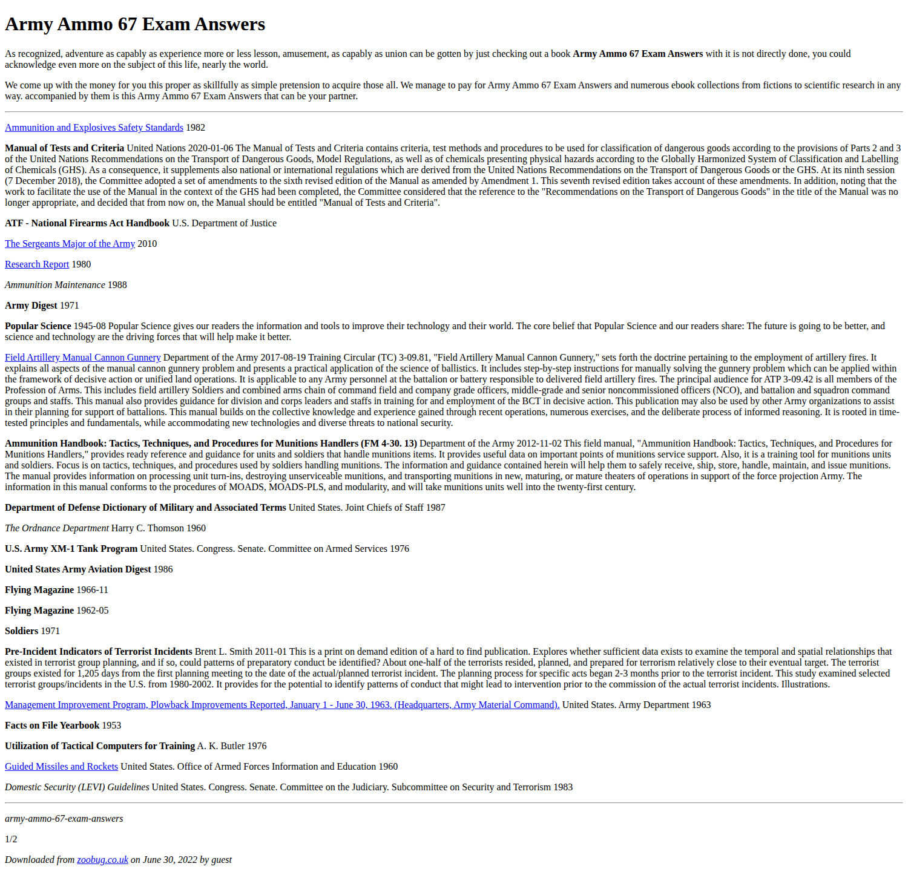Army Ammo 67 Exam Answers
As recognized, adventure as capably as experience more or less lesson, amusement, as capably as union can be gotten by just checking out a book Army Ammo 67 Exam Answers with it is not directly done, you could acknowledge even more on the subject of this life, nearly the world.
We come up with the money for you this proper as skillfully as simple pretension to acquire those all. We manage to pay for Army Ammo 67 Exam Answers and numerous ebook collections from fictions to scientific research in any way. accompanied by them is this Army Ammo 67 Exam Answers that can be your partner.
Ammunition and Explosives Safety Standards 1982
Manual of Tests and Criteria United Nations 2020-01-06 The Manual of Tests and Criteria contains criteria, test methods and procedures to be used for classification of dangerous goods according to the provisions of Parts 2 and 3 of the United Nations Recommendations on the Transport of Dangerous Goods, Model Regulations, as well as of chemicals presenting physical hazards according to the Globally Harmonized System of Classification and Labelling of Chemicals (GHS). As a consequence, it supplements also national or international regulations which are derived from the United Nations Recommendations on the Transport of Dangerous Goods or the GHS. At its ninth session (7 December 2018), the Committee adopted a set of amendments to the sixth revised edition of the Manual as amended by Amendment 1. This seventh revised edition takes account of these amendments. In addition, noting that the work to facilitate the use of the Manual in the context of the GHS had been completed, the Committee considered that the reference to the "Recommendations on the Transport of Dangerous Goods" in the title of the Manual was no longer appropriate, and decided that from now on, the Manual should be entitled "Manual of Tests and Criteria".
ATF - National Firearms Act Handbook U.S. Department of Justice
The Sergeants Major of the Army 2010
Research Report 1980
Ammunition Maintenance 1988
Army Digest 1971
Popular Science 1945-08 Popular Science gives our readers the information and tools to improve their technology and their world. The core belief that Popular Science and our readers share: The future is going to be better, and science and technology are the driving forces that will help make it better.
Field Artillery Manual Cannon Gunnery Department of the Army 2017-08-19 Training Circular (TC) 3-09.81, "Field Artillery Manual Cannon Gunnery," sets forth the doctrine pertaining to the employment of artillery fires. It explains all aspects of the manual cannon gunnery problem and presents a practical application of the science of ballistics. It includes step-by-step instructions for manually solving the gunnery problem which can be applied within the framework of decisive action or unified land operations. It is applicable to any Army personnel at the battalion or battery responsible to delivered field artillery fires. The principal audience for ATP 3-09.42 is all members of the Profession of Arms. This includes field artillery Soldiers and combined arms chain of command field and company grade officers, middle-grade and senior noncommissioned officers (NCO), and battalion and squadron command groups and staffs. This manual also provides guidance for division and corps leaders and staffs in training for and employment of the BCT in decisive action. This publication may also be used by other Army organizations to assist in their planning for support of battalions. This manual builds on the collective knowledge and experience gained through recent operations, numerous exercises, and the deliberate process of informed reasoning. It is rooted in time-tested principles and fundamentals, while accommodating new technologies and diverse threats to national security.
Ammunition Handbook: Tactics, Techniques, and Procedures for Munitions Handlers (FM 4-30. 13) Department of the Army 2012-11-02 This field manual, "Ammunition Handbook: Tactics, Techniques, and Procedures for Munitions Handlers," provides ready reference and guidance for units and soldiers that handle munitions items. It provides useful data on important points of munitions service support. Also, it is a training tool for munitions units and soldiers. Focus is on tactics, techniques, and procedures used by soldiers handling munitions. The information and guidance contained herein will help them to safely receive, ship, store, handle, maintain, and issue munitions. The manual provides information on processing unit turn-ins, destroying unserviceable munitions, and transporting munitions in new, maturing, or mature theaters of operations in support of the force projection Army. The information in this manual conforms to the procedures of MOADS, MOADS-PLS, and modularity, and will take munitions units well into the twenty-first century.
Department of Defense Dictionary of Military and Associated Terms United States. Joint Chiefs of Staff 1987
The Ordnance Department Harry C. Thomson 1960
U.S. Army XM-1 Tank Program United States. Congress. Senate. Committee on Armed Services 1976
United States Army Aviation Digest 1986
Flying Magazine 1966-11
Flying Magazine 1962-05
Soldiers 1971
Pre-Incident Indicators of Terrorist Incidents Brent L. Smith 2011-01 This is a print on demand edition of a hard to find publication. Explores whether sufficient data exists to examine the temporal and spatial relationships that existed in terrorist group planning, and if so, could patterns of preparatory conduct be identified? About one-half of the terrorists resided, planned, and prepared for terrorism relatively close to their eventual target. The terrorist groups existed for 1,205 days from the first planning meeting to the date of the actual/planned terrorist incident. The planning process for specific acts began 2-3 months prior to the terrorist incident. This study examined selected terrorist groups/incidents in the U.S. from 1980-2002. It provides for the potential to identify patterns of conduct that might lead to intervention prior to the commission of the actual terrorist incidents. Illustrations.
Management Improvement Program, Plowback Improvements Reported, January 1 - June 30, 1963. (Headquarters, Army Material Command). United States. Army Department 1963
Facts on File Yearbook 1953
Utilization of Tactical Computers for Training A. K. Butler 1976
Guided Missiles and Rockets United States. Office of Armed Forces Information and Education 1960
Domestic Security (LEVI) Guidelines United States. Congress. Senate. Committee on the Judiciary. Subcommittee on Security and Terrorism 1983
army-ammo-67-exam-answers
1/2
Downloaded from zoobug.co.uk on June 30, 2022 by guest